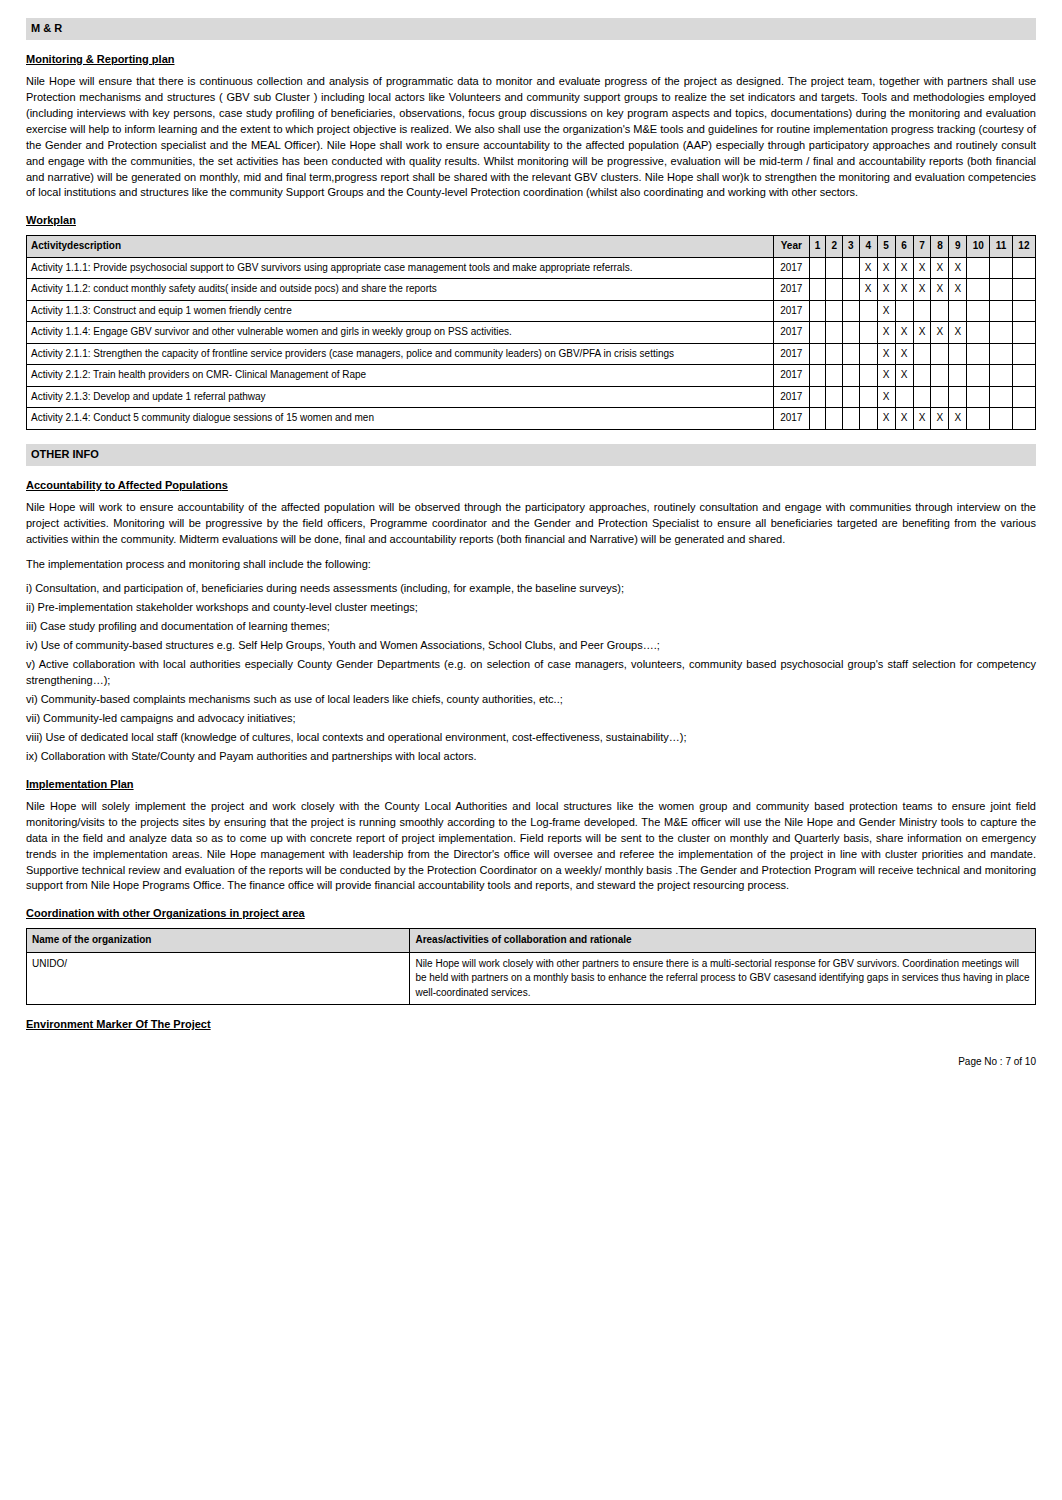M & R
Monitoring & Reporting plan
Nile Hope will ensure that there is continuous collection and analysis of programmatic data to monitor and evaluate progress of the project as designed. The project team, together with partners shall use Protection mechanisms and structures ( GBV sub Cluster ) including local actors like Volunteers and community support groups to realize the set indicators and targets. Tools and methodologies employed (including interviews with key persons, case study profiling of beneficiaries, observations, focus group discussions on key program aspects and topics, documentations) during the monitoring and evaluation exercise will help to inform learning and the extent to which project objective is realized. We also shall use the organization's M&E tools and guidelines for routine implementation progress tracking (courtesy of the Gender and Protection specialist and the MEAL Officer). Nile Hope shall work to ensure accountability to the affected population (AAP) especially through participatory approaches and routinely consult and engage with the communities, the set activities has been conducted with quality results. Whilst monitoring will be progressive, evaluation will be mid-term / final and accountability reports (both financial and narrative) will be generated on monthly, mid and final term,progress report shall be shared with the relevant GBV clusters. Nile Hope shall wor)k to strengthen the monitoring and evaluation competencies of local institutions and structures like the community Support Groups and the County-level Protection coordination (whilst also coordinating and working with other sectors.
Workplan
| Activitydescription | Year | 1 | 2 | 3 | 4 | 5 | 6 | 7 | 8 | 9 | 10 | 11 | 12 |
| --- | --- | --- | --- | --- | --- | --- | --- | --- | --- | --- | --- | --- | --- |
| Activity 1.1.1: Provide psychosocial support to GBV survivors using appropriate case management tools and make appropriate referrals. | 2017 | | | | X | X | X | X | X | X | | | |
| Activity 1.1.2: conduct monthly safety audits( inside and outside pocs) and share the reports | 2017 | | | | X | X | X | X | X | X | | | |
| Activity 1.1.3: Construct and equip 1 women friendly centre | 2017 | | | | | X | | | | | | | |
| Activity 1.1.4: Engage GBV survivor and other vulnerable women and girls in weekly group on PSS activities. | 2017 | | | | | X | X | X | X | X | | | |
| Activity 2.1.1: Strengthen the capacity of frontline service providers (case managers, police and community leaders) on GBV/PFA in crisis settings | 2017 | | | | | X | X | | | | | | |
| Activity 2.1.2: Train health providers on CMR- Clinical Management of Rape | 2017 | | | | | X | X | | | | | | |
| Activity 2.1.3: Develop and update 1 referral pathway | 2017 | | | | | X | | | | | | | |
| Activity 2.1.4: Conduct 5 community dialogue sessions of 15 women and men | 2017 | | | | | X | X | X | X | X | | | |
OTHER INFO
Accountability to Affected Populations
Nile Hope will work to ensure accountability of the affected population will be observed through the participatory approaches, routinely consultation and engage with communities through interview on the project activities. Monitoring will be progressive by the field officers, Programme coordinator and the Gender and Protection Specialist to ensure all beneficiaries targeted are benefiting from the various activities within the community. Midterm evaluations will be done, final and accountability reports (both financial and Narrative) will be generated and shared.
The implementation process and monitoring shall include the following:
i) Consultation, and participation of, beneficiaries during needs assessments (including, for example, the baseline surveys);
ii) Pre-implementation stakeholder workshops and county-level cluster meetings;
iii) Case study profiling and documentation of learning themes;
iv) Use of community-based structures e.g. Self Help Groups, Youth and Women Associations, School Clubs, and Peer Groups….;
v) Active collaboration with local authorities especially County Gender Departments (e.g. on selection of case managers, volunteers, community based psychosocial group's staff selection for competency strengthening…);
vi) Community-based complaints mechanisms such as use of local leaders like chiefs, county authorities, etc..;
vii) Community-led campaigns and advocacy initiatives;
viii) Use of dedicated local staff (knowledge of cultures, local contexts and operational environment, cost-effectiveness, sustainability…);
ix) Collaboration with State/County and Payam authorities and partnerships with local actors.
Implementation Plan
Nile Hope will solely implement the project and work closely with the County Local Authorities and local structures like the women group and community based protection teams to ensure joint field monitoring/visits to the projects sites by ensuring that the project is running smoothly according to the Log-frame developed. The M&E officer will use the Nile Hope and Gender Ministry tools to capture the data in the field and analyze data so as to come up with concrete report of project implementation. Field reports will be sent to the cluster on monthly and Quarterly basis, share information on emergency trends in the implementation areas. Nile Hope management with leadership from the Director's office will oversee and referee the implementation of the project in line with cluster priorities and mandate. Supportive technical review and evaluation of the reports will be conducted by the Protection Coordinator on a weekly/ monthly basis .The Gender and Protection Program will receive technical and monitoring support from Nile Hope Programs Office. The finance office will provide financial accountability tools and reports, and steward the project resourcing process.
Coordination with other Organizations in project area
| Name of the organization | Areas/activities of collaboration and rationale |
| --- | --- |
| UNIDO/ | Nile Hope will work closely with other partners to ensure there is a multi-sectorial response for GBV survivors. Coordination meetings will be held with partners on a monthly basis to enhance the referral process to GBV casesand identifying gaps in services thus having in place well-coordinated services. |
Environment Marker Of The Project
Page No : 7 of 10